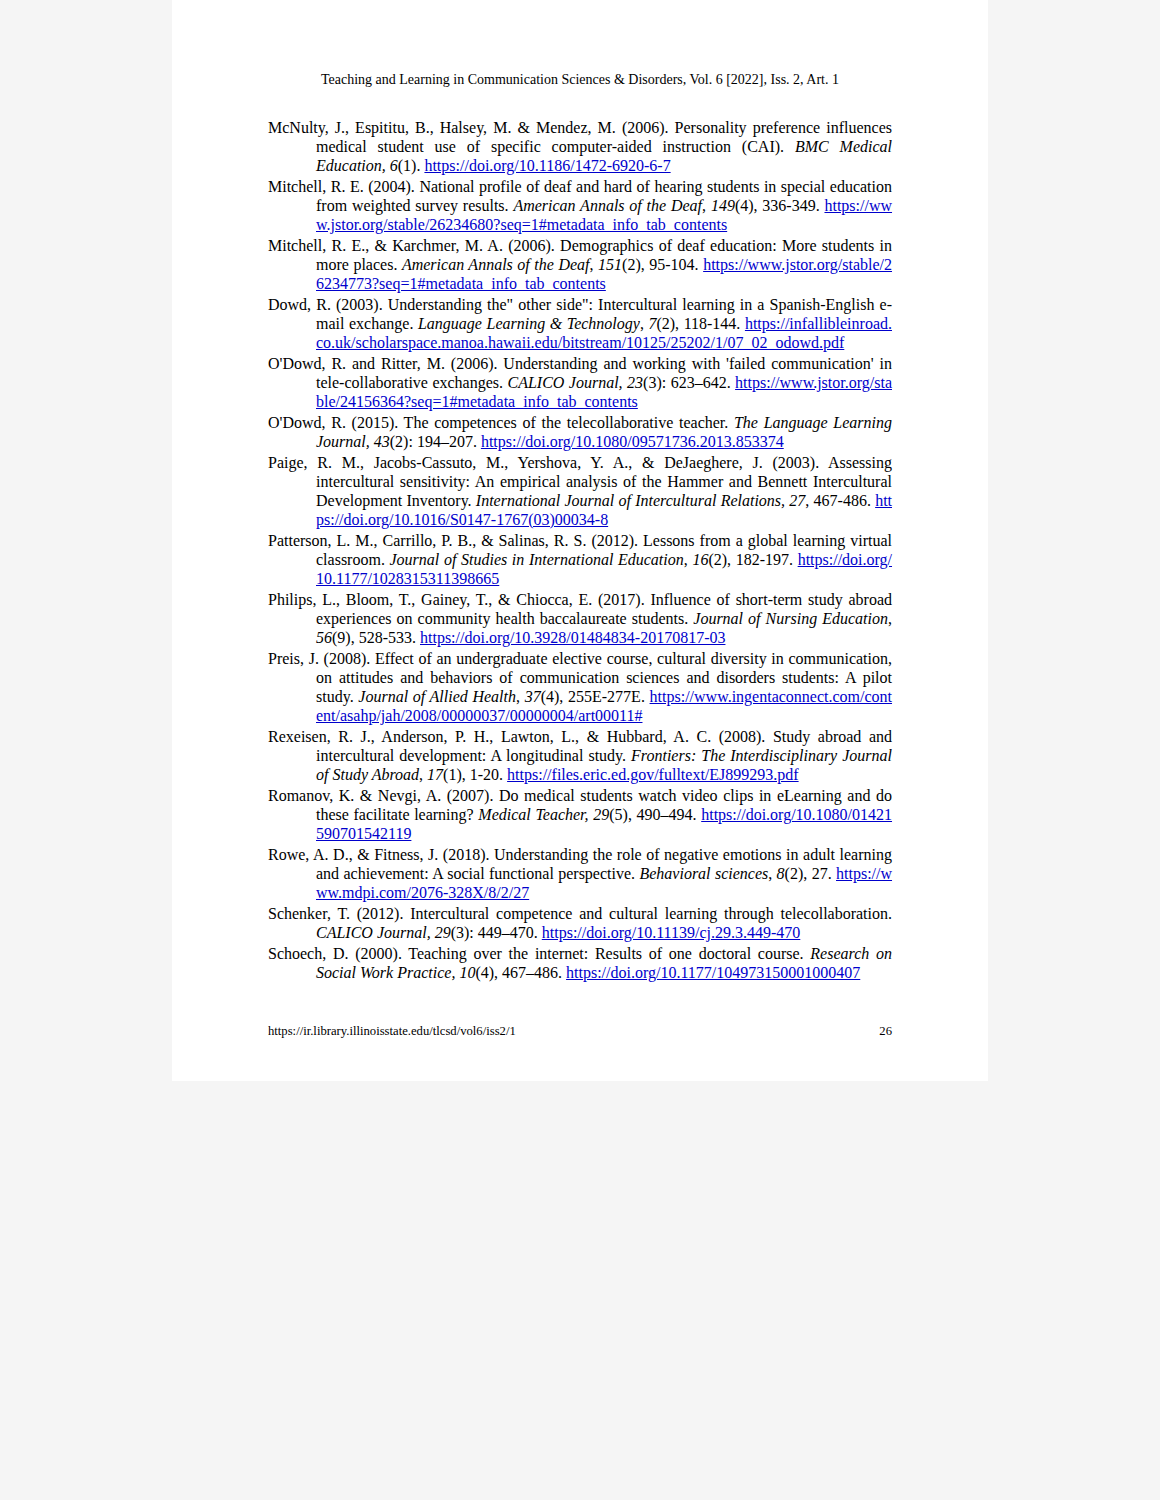Teaching and Learning in Communication Sciences & Disorders, Vol. 6 [2022], Iss. 2, Art. 1
McNulty, J., Espititu, B., Halsey, M. & Mendez, M. (2006). Personality preference influences medical student use of specific computer-aided instruction (CAI). BMC Medical Education, 6(1). https://doi.org/10.1186/1472-6920-6-7
Mitchell, R. E. (2004). National profile of deaf and hard of hearing students in special education from weighted survey results. American Annals of the Deaf, 149(4), 336-349. https://www.jstor.org/stable/26234680?seq=1#metadata_info_tab_contents
Mitchell, R. E., & Karchmer, M. A. (2006). Demographics of deaf education: More students in more places. American Annals of the Deaf, 151(2), 95-104. https://www.jstor.org/stable/26234773?seq=1#metadata_info_tab_contents
Dowd, R. (2003). Understanding the" other side": Intercultural learning in a Spanish-English e-mail exchange. Language Learning & Technology, 7(2), 118-144. https://infallibleinroad.co.uk/scholarspace.manoa.hawaii.edu/bitstream/10125/25202/1/07_02_odowd.pdf
O'Dowd, R. and Ritter, M. (2006). Understanding and working with 'failed communication' in tele-collaborative exchanges. CALICO Journal, 23(3): 623–642. https://www.jstor.org/stable/24156364?seq=1#metadata_info_tab_contents
O'Dowd, R. (2015). The competences of the telecollaborative teacher. The Language Learning Journal, 43(2): 194–207. https://doi.org/10.1080/09571736.2013.853374
Paige, R. M., Jacobs-Cassuto, M., Yershova, Y. A., & DeJaeghere, J. (2003). Assessing intercultural sensitivity: An empirical analysis of the Hammer and Bennett Intercultural Development Inventory. International Journal of Intercultural Relations, 27, 467-486. https://doi.org/10.1016/S0147-1767(03)00034-8
Patterson, L. M., Carrillo, P. B., & Salinas, R. S. (2012). Lessons from a global learning virtual classroom. Journal of Studies in International Education, 16(2), 182-197. https://doi.org/10.1177/1028315311398665
Philips, L., Bloom, T., Gainey, T., & Chiocca, E. (2017). Influence of short-term study abroad experiences on community health baccalaureate students. Journal of Nursing Education, 56(9), 528-533. https://doi.org/10.3928/01484834-20170817-03
Preis, J. (2008). Effect of an undergraduate elective course, cultural diversity in communication, on attitudes and behaviors of communication sciences and disorders students: A pilot study. Journal of Allied Health, 37(4), 255E-277E. https://www.ingentaconnect.com/content/asahp/jah/2008/00000037/00000004/art00011#
Rexeisen, R. J., Anderson, P. H., Lawton, L., & Hubbard, A. C. (2008). Study abroad and intercultural development: A longitudinal study. Frontiers: The Interdisciplinary Journal of Study Abroad, 17(1), 1-20. https://files.eric.ed.gov/fulltext/EJ899293.pdf
Romanov, K. & Nevgi, A. (2007). Do medical students watch video clips in eLearning and do these facilitate learning? Medical Teacher, 29(5), 490–494. https://doi.org/10.1080/01421590701542119
Rowe, A. D., & Fitness, J. (2018). Understanding the role of negative emotions in adult learning and achievement: A social functional perspective. Behavioral sciences, 8(2), 27. https://www.mdpi.com/2076-328X/8/2/27
Schenker, T. (2012). Intercultural competence and cultural learning through telecollaboration. CALICO Journal, 29(3): 449–470. https://doi.org/10.11139/cj.29.3.449-470
Schoech, D. (2000). Teaching over the internet: Results of one doctoral course. Research on Social Work Practice, 10(4), 467–486. https://doi.org/10.1177/104973150001000407
https://ir.library.illinoisstate.edu/tlcsd/vol6/iss2/1 26